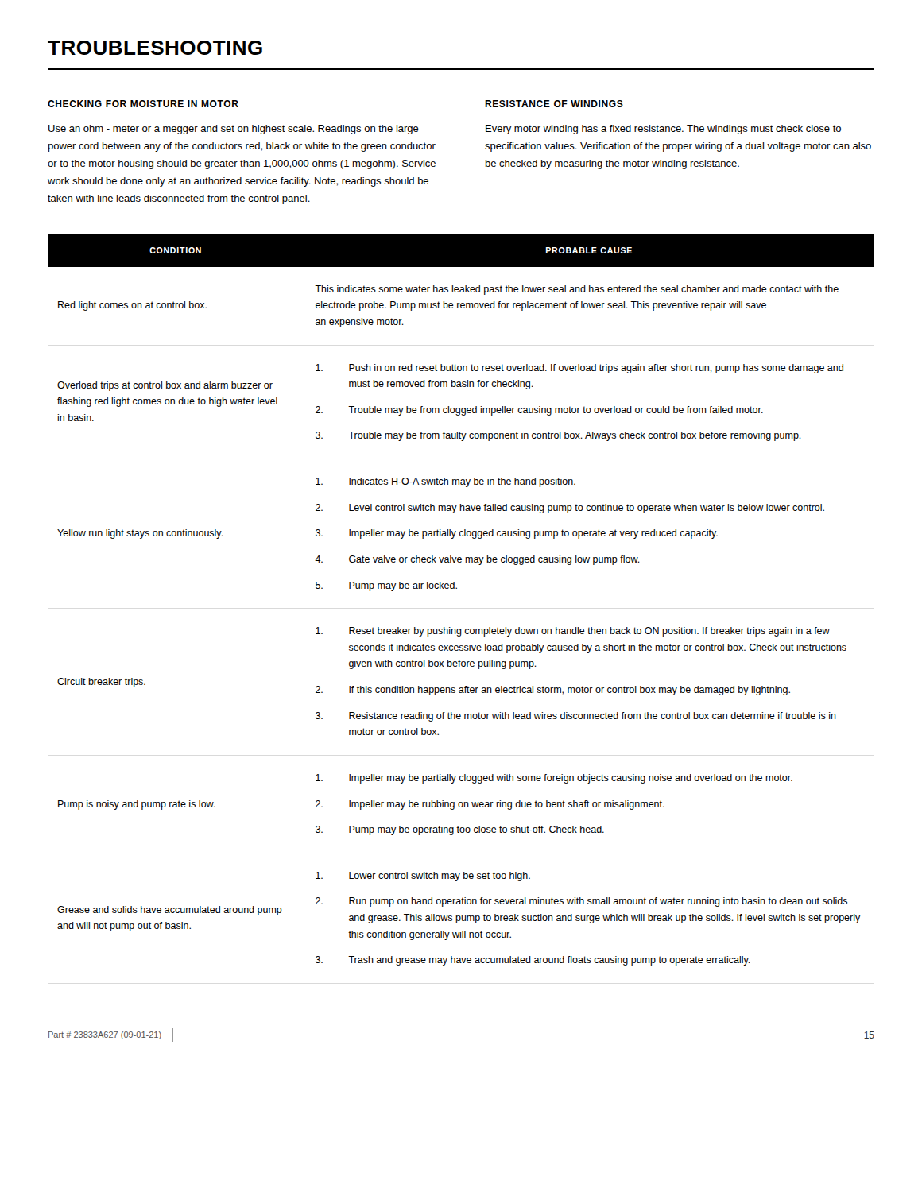Troubleshooting
Checking for Moisture in Motor
Use an ohm - meter or a megger and set on highest scale. Readings on the large power cord between any of the conductors red, black or white to the green conductor or to the motor housing should be greater than 1,000,000 ohms (1 megohm). Service work should be done only at an authorized service facility. Note, readings should be taken with line leads disconnected from the control panel.
Resistance of Windings
Every motor winding has a fixed resistance. The windings must check close to specification values. Verification of the proper wiring of a dual voltage motor can also be checked by measuring the motor winding resistance.
| Condition | Probable Cause |
| --- | --- |
| Red light comes on at control box. | This indicates some water has leaked past the lower seal and has entered the seal chamber and made contact with the electrode probe. Pump must be removed for replacement of lower seal. This preventive repair will save an expensive motor. |
| Overload trips at control box and alarm buzzer or flashing red light comes on due to high water level in basin. | Push in on red reset button to reset overload. If overload trips again after short run, pump has some damage and must be removed from basin for checking. Trouble may be from clogged impeller causing motor to overload or could be from failed motor. Trouble may be from faulty component in control box. Always check control box before removing pump. |
| Yellow run light stays on continuously. | Indicates H-O-A switch may be in the hand position. Level control switch may have failed causing pump to continue to operate when water is below lower control. Impeller may be partially clogged causing pump to operate at very reduced capacity. Gate valve or check valve may be clogged causing low pump flow. Pump may be air locked. |
| Circuit breaker trips. | Reset breaker by pushing completely down on handle then back to ON position. If breaker trips again in a few seconds it indicates excessive load probably caused by a short in the motor or control box. Check out instructions given with control box before pulling pump. If this condition happens after an electrical storm, motor or control box may be damaged by lightning. Resistance reading of the motor with lead wires disconnected from the control box can determine if trouble is in motor or control box. |
| Pump is noisy and pump rate is low. | Impeller may be partially clogged with some foreign objects causing noise and overload on the motor. Impeller may be rubbing on wear ring due to bent shaft or misalignment. Pump may be operating too close to shut-off. Check head. |
| Grease and solids have accumulated around pump and will not pump out of basin. | Lower control switch may be set too high. Run pump on hand operation for several minutes with small amount of water running into basin to clean out solids and grease. This allows pump to break suction and surge which will break up the solids. If level switch is set properly this condition generally will not occur. Trash and grease may have accumulated around floats causing pump to operate erratically. |
Part # 23833A627 (09-01-21)
15